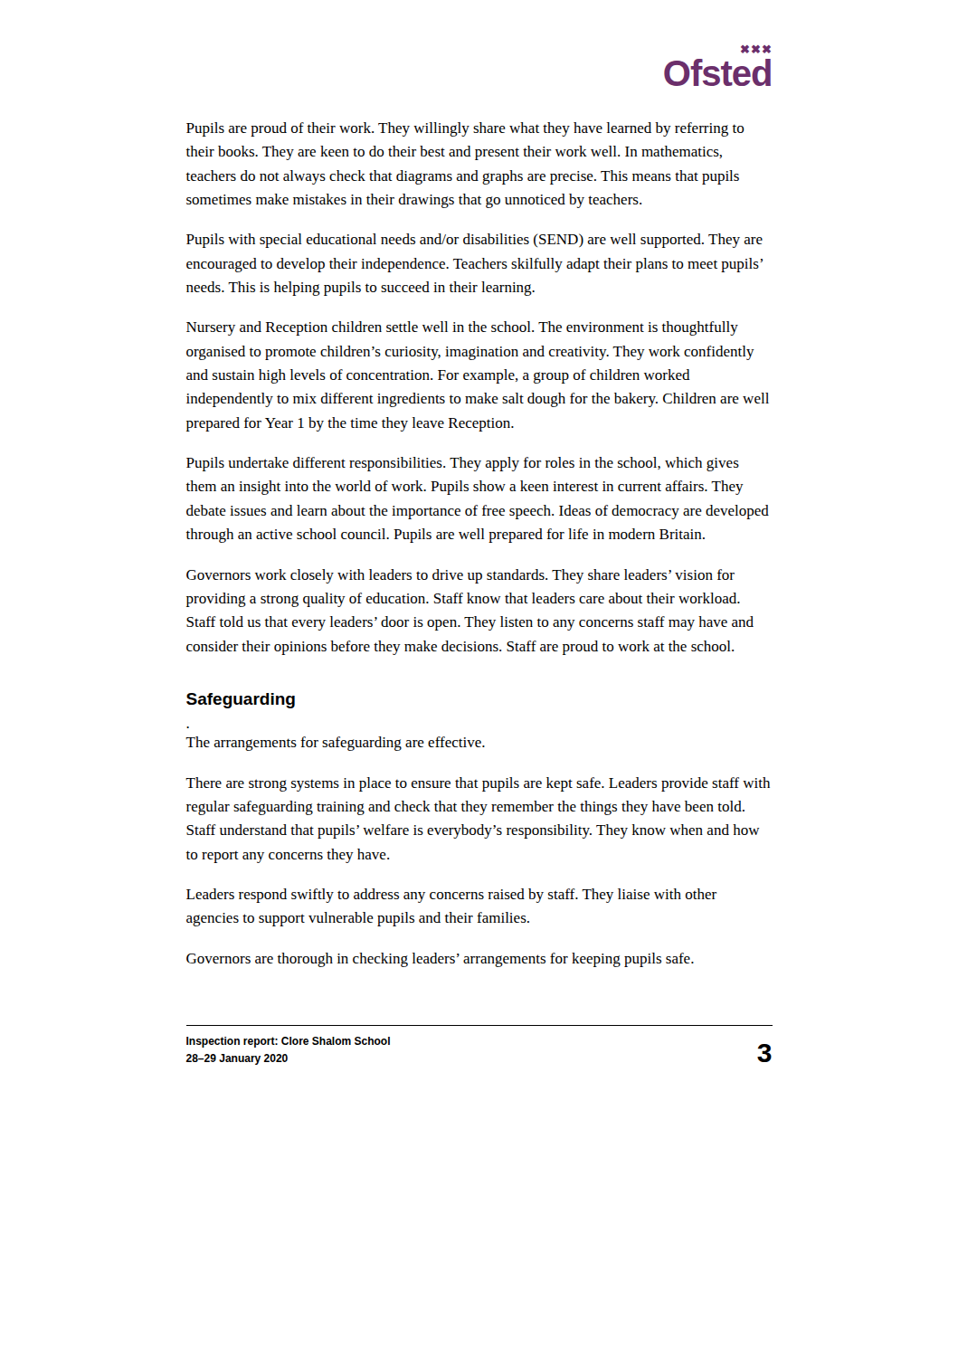✖✖✖
Ofsted
Pupils are proud of their work. They willingly share what they have learned by referring to their books. They are keen to do their best and present their work well. In mathematics, teachers do not always check that diagrams and graphs are precise. This means that pupils sometimes make mistakes in their drawings that go unnoticed by teachers.
Pupils with special educational needs and/or disabilities (SEND) are well supported. They are encouraged to develop their independence. Teachers skilfully adapt their plans to meet pupils’ needs. This is helping pupils to succeed in their learning.
Nursery and Reception children settle well in the school. The environment is thoughtfully organised to promote children’s curiosity, imagination and creativity. They work confidently and sustain high levels of concentration. For example, a group of children worked independently to mix different ingredients to make salt dough for the bakery. Children are well prepared for Year 1 by the time they leave Reception.
Pupils undertake different responsibilities. They apply for roles in the school, which gives them an insight into the world of work. Pupils show a keen interest in current affairs. They debate issues and learn about the importance of free speech. Ideas of democracy are developed through an active school council. Pupils are well prepared for life in modern Britain.
Governors work closely with leaders to drive up standards. They share leaders’ vision for providing a strong quality of education. Staff know that leaders care about their workload. Staff told us that every leaders’ door is open. They listen to any concerns staff may have and consider their opinions before they make decisions. Staff are proud to work at the school.
Safeguarding
.
The arrangements for safeguarding are effective.
There are strong systems in place to ensure that pupils are kept safe. Leaders provide staff with regular safeguarding training and check that they remember the things they have been told. Staff understand that pupils’ welfare is everybody’s responsibility. They know when and how to report any concerns they have.
Leaders respond swiftly to address any concerns raised by staff. They liaise with other agencies to support vulnerable pupils and their families.
Governors are thorough in checking leaders’ arrangements for keeping pupils safe.
Inspection report: Clore Shalom School
28–29 January 2020
3